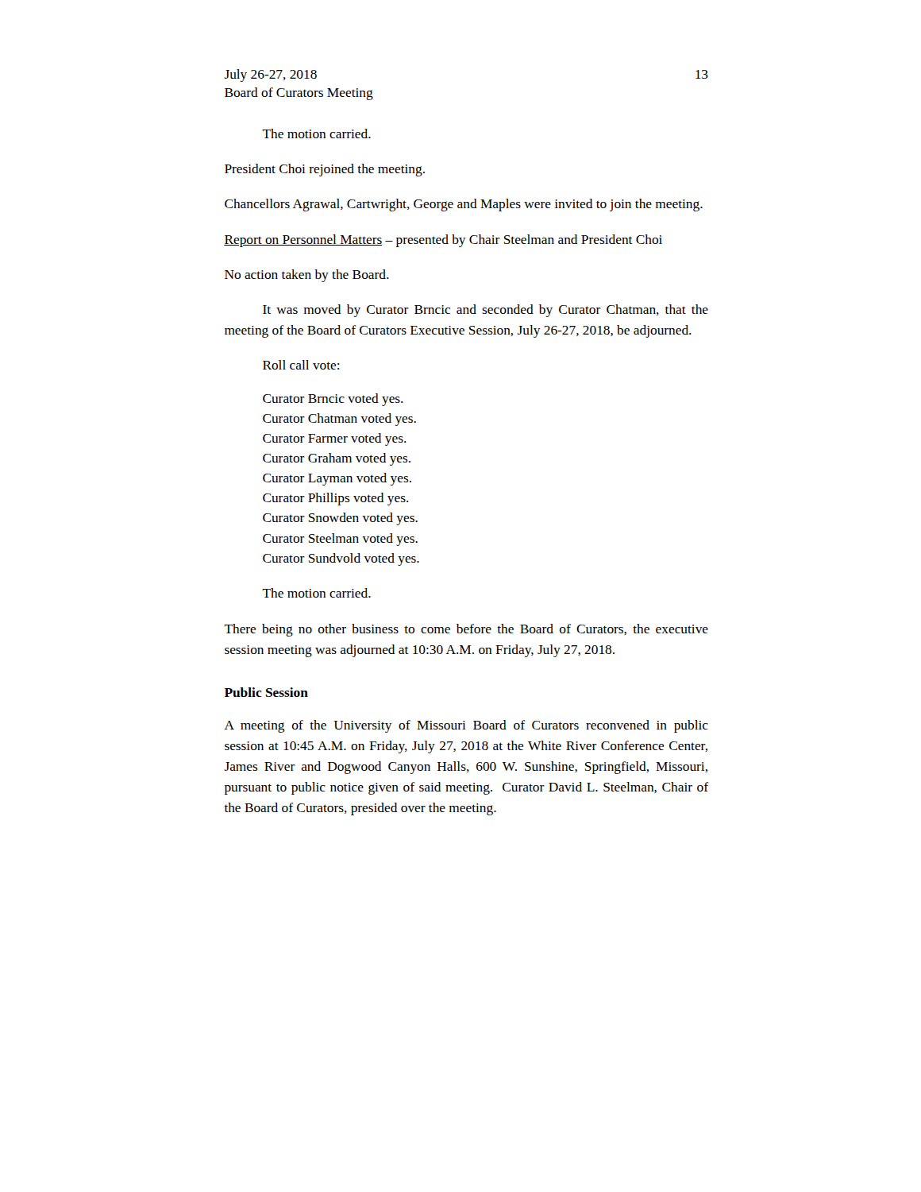July 26-27, 2018
Board of Curators Meeting
13
The motion carried.
President Choi rejoined the meeting.
Chancellors Agrawal, Cartwright, George and Maples were invited to join the meeting.
Report on Personnel Matters – presented by Chair Steelman and President Choi
No action taken by the Board.
It was moved by Curator Brncic and seconded by Curator Chatman, that the meeting of the Board of Curators Executive Session, July 26-27, 2018, be adjourned.
Roll call vote:
Curator Brncic voted yes.
Curator Chatman voted yes.
Curator Farmer voted yes.
Curator Graham voted yes.
Curator Layman voted yes.
Curator Phillips voted yes.
Curator Snowden voted yes.
Curator Steelman voted yes.
Curator Sundvold voted yes.
The motion carried.
There being no other business to come before the Board of Curators, the executive session meeting was adjourned at 10:30 A.M. on Friday, July 27, 2018.
Public Session
A meeting of the University of Missouri Board of Curators reconvened in public session at 10:45 A.M. on Friday, July 27, 2018 at the White River Conference Center, James River and Dogwood Canyon Halls, 600 W. Sunshine, Springfield, Missouri, pursuant to public notice given of said meeting. Curator David L. Steelman, Chair of the Board of Curators, presided over the meeting.